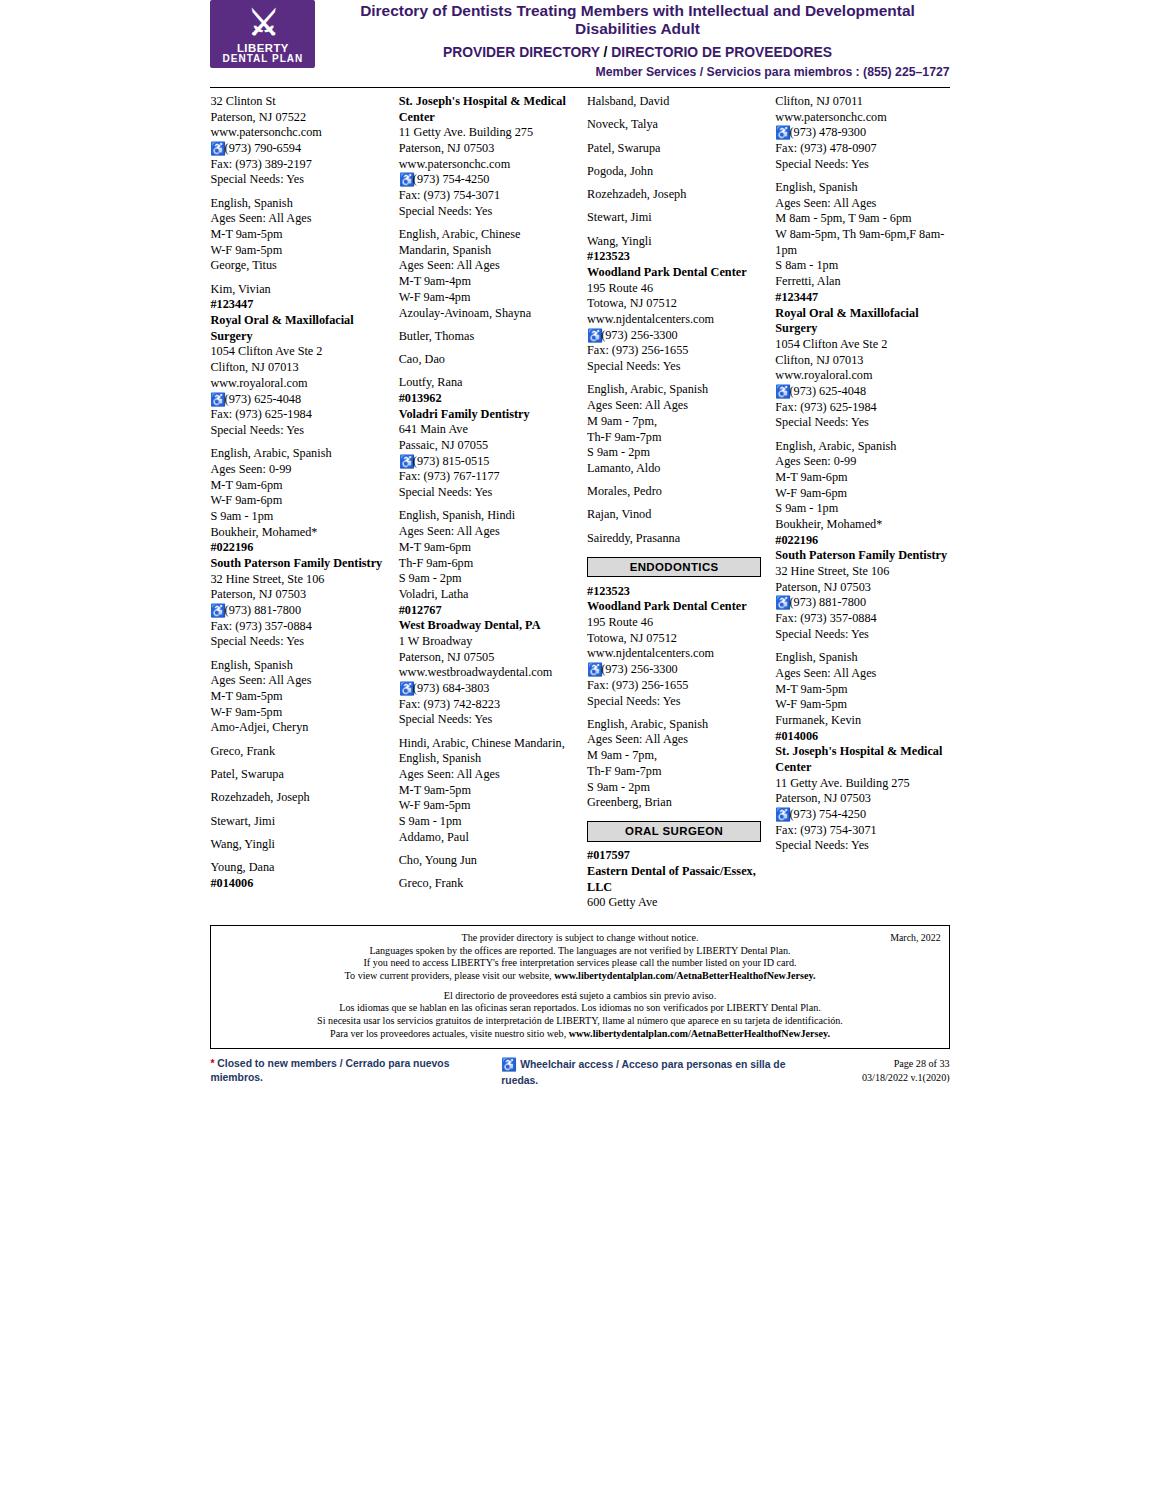⚔ LIBERTYDENTAL PLAN
Directory of Dentists Treating Members with Intellectual and Developmental Disabilities Adult
PROVIDER DIRECTORY / DIRECTORIO DE PROVEEDORES
Member Services / Servicios para miembros : (855) 225–1727
32 Clinton St
Paterson, NJ 07522
www.patersonchc.com
♿(973) 790-6594
Fax: (973) 389-2197
Special Needs: Yes
English, Spanish
Ages Seen: All Ages
M-T 9am-5pm
W-F 9am-5pm
George, Titus
Kim, Vivian
#123447
Royal Oral & Maxillofacial Surgery
1054 Clifton Ave Ste 2
Clifton, NJ 07013
www.royaloral.com
♿(973) 625-4048
Fax: (973) 625-1984
Special Needs: Yes
English, Arabic, Spanish
Ages Seen: 0-99
M-T 9am-6pm
W-F 9am-6pm
S 9am - 1pm
Boukheir, Mohamed*
#022196
South Paterson Family Dentistry
32 Hine Street, Ste 106
Paterson, NJ 07503
♿(973) 881-7800
Fax: (973) 357-0884
Special Needs: Yes
English, Spanish
Ages Seen: All Ages
M-T 9am-5pm
W-F 9am-5pm
Amo-Adjei, Cheryn
Greco, Frank
Patel, Swarupa
Rozehzadeh, Joseph
Stewart, Jimi
Wang, Yingli
Young, Dana
#014006
St. Joseph's Hospital & Medical Center
11 Getty Ave. Building 275
Paterson, NJ 07503
www.patersonchc.com
♿(973) 754-4250
Fax: (973) 754-3071
Special Needs: Yes
English, Arabic, Chinese Mandarin, Spanish
Ages Seen: All Ages
M-T 9am-4pm
W-F 9am-4pm
Azoulay-Avinoam, Shayna
Butler, Thomas
Cao, Dao
Loutfy, Rana
#013962
Voladri Family Dentistry
641 Main Ave
Passaic, NJ 07055
♿(973) 815-0515
Fax: (973) 767-1177
Special Needs: Yes
English, Spanish, Hindi
Ages Seen: All Ages
M-T 9am-6pm
Th-F 9am-6pm
S 9am - 2pm
Voladri, Latha
#012767
West Broadway Dental, PA
1 W Broadway
Paterson, NJ 07505
www.westbroadwaydental.com
♿(973) 684-3803
Fax: (973) 742-8223
Special Needs: Yes
Hindi, Arabic, Chinese Mandarin, English, Spanish
Ages Seen: All Ages
M-T 9am-5pm
W-F 9am-5pm
S 9am - 1pm
Addamo, Paul
Cho, Young Jun
Greco, Frank
Halsband, David
Noveck, Talya
Patel, Swarupa
Pogoda, John
Rozehzadeh, Joseph
Stewart, Jimi
Wang, Yingli
#123523
Woodland Park Dental Center
195 Route 46
Totowa, NJ 07512
www.njdentalcenters.com
♿(973) 256-3300
Fax: (973) 256-1655
Special Needs: Yes
English, Arabic, Spanish
Ages Seen: All Ages
M 9am - 7pm,
Th-F 9am-7pm
S 9am - 2pm
Lamanto, Aldo
Morales, Pedro
Rajan, Vinod
Saireddy, Prasanna
ENDODONTICS
#123523
Woodland Park Dental Center
195 Route 46
Totowa, NJ 07512
www.njdentalcenters.com
♿(973) 256-3300
Fax: (973) 256-1655
Special Needs: Yes
English, Arabic, Spanish
Ages Seen: All Ages
M 9am - 7pm,
Th-F 9am-7pm
S 9am - 2pm
Greenberg, Brian
ORAL SURGEON
#017597
Eastern Dental of Passaic/Essex, LLC
600 Getty Ave
Clifton, NJ 07011
www.patersonchc.com
♿(973) 478-9300
Fax: (973) 478-0907
Special Needs: Yes
English, Spanish
Ages Seen: All Ages
M 8am - 5pm, T 9am - 6pm
W 8am-5pm, Th 9am-6pm,F 8am-1pm
S 8am - 1pm
Ferretti, Alan
#123447
Royal Oral & Maxillofacial Surgery
1054 Clifton Ave Ste 2
Clifton, NJ 07013
www.royaloral.com
♿(973) 625-4048
Fax: (973) 625-1984
Special Needs: Yes
English, Arabic, Spanish
Ages Seen: 0-99
M-T 9am-6pm
W-F 9am-6pm
S 9am - 1pm
Boukheir, Mohamed*
#022196
South Paterson Family Dentistry
32 Hine Street, Ste 106
Paterson, NJ 07503
♿(973) 881-7800
Fax: (973) 357-0884
Special Needs: Yes
English, Spanish
Ages Seen: All Ages
M-T 9am-5pm
W-F 9am-5pm
Furmanek, Kevin
#014006
St. Joseph's Hospital & Medical Center
11 Getty Ave. Building 275
Paterson, NJ 07503
♿(973) 754-4250
Fax: (973) 754-3071
Special Needs: Yes
March, 2022
The provider directory is subject to change without notice.
Languages spoken by the offices are reported. The languages are not verified by LIBERTY Dental Plan.
If you need to access LIBERTY's free interpretation services please call the number listed on your ID card.
To view current providers, please visit our website, www.libertydentalplan.com/AetnaBetterHealthofNewJersey.
El directorio de proveedores está sujeto a cambios sin previo aviso.
Los idiomas que se hablan en las oficinas seran reportados. Los idiomas no son verificados por LIBERTY Dental Plan.
Si necesita usar los servicios gratuitos de interpretación de LIBERTY, llame al número que aparece en su tarjeta de identificación.
Para ver los proveedores actuales, visite nuestro sitio web, www.libertydentalplan.com/AetnaBetterHealthofNewJersey.
* Closed to new members / Cerrado para nuevos miembros.
♿ Wheelchair access / Acceso para personas en silla de ruedas.
Page 28 of 33
03/18/2022 v.1(2020)